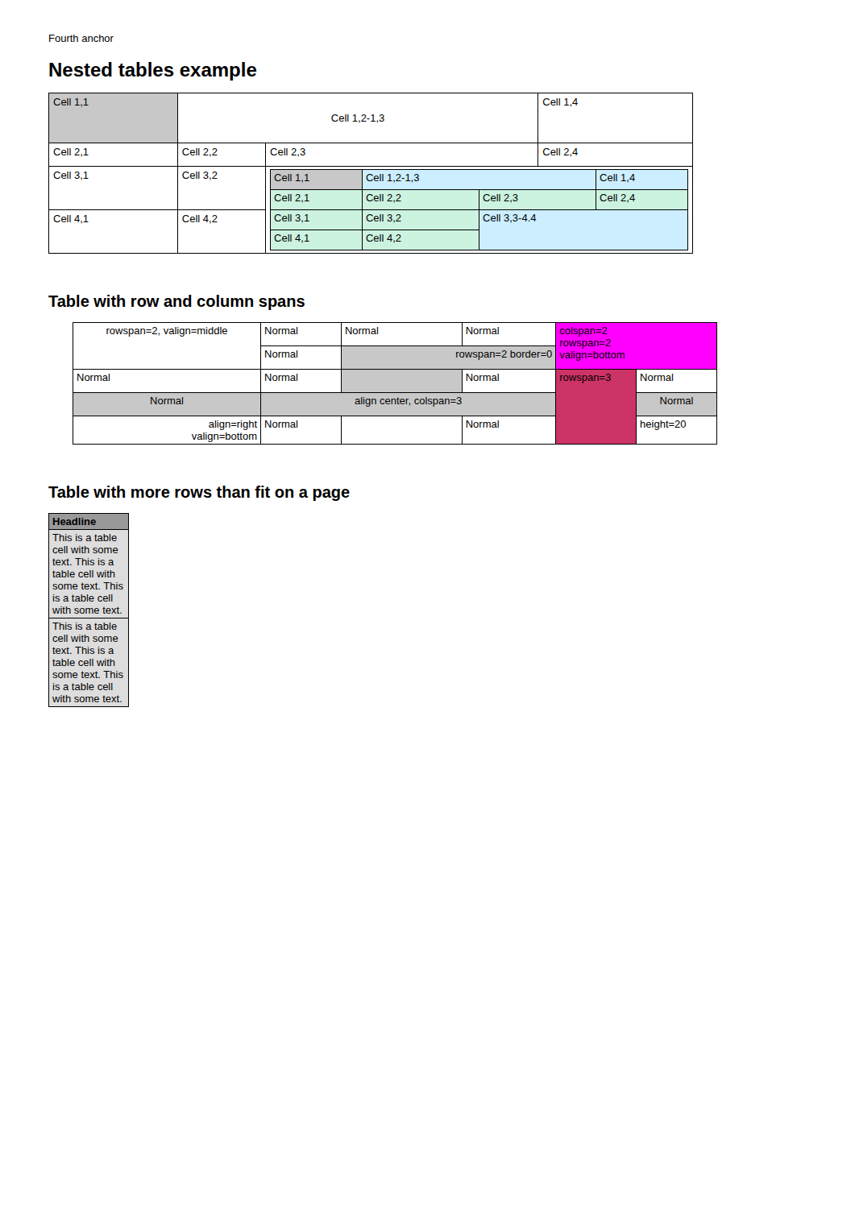Fourth anchor
Nested tables example
| Cell 1,1 | Cell 1,2-1,3 | Cell 1,4 |
| Cell 2,1 | Cell 2,2 | Cell 2,3 | Cell 2,4 |
| Cell 3,1 | Cell 3,2 | / Cell 1,1 / Cell 1,2-1,3 / Cell 1,4 / / Cell 2,1 / Cell 2,2 / Cell 2,3 / Cell 2,4 / / Cell 3,1 / Cell 3,2 / Cell 3,3-4.4 / / Cell 4,1 / Cell 4,2 / |
| Cell 4,1 | Cell 4,2 |
Table with row and column spans
| rowspan=2, valign=middle | Normal | Normal | Normal | colspan=2 rowspan=2 valign=bottom |
| Normal | rowspan=2 border=0 |
| Normal | Normal | | Normal | rowspan=3 | Normal |
| Normal | align center, colspan=3 | Normal |
| align=right valign=bottom | Normal | | Normal | height=20 |
Table with more rows than fit on a page
| Headline |
| --- |
| This is a table cell with some text. This is a table cell with some text. This is a table cell with some text. |
| This is a table cell with some text. This is a table cell with some text. This is a table cell with some text. |